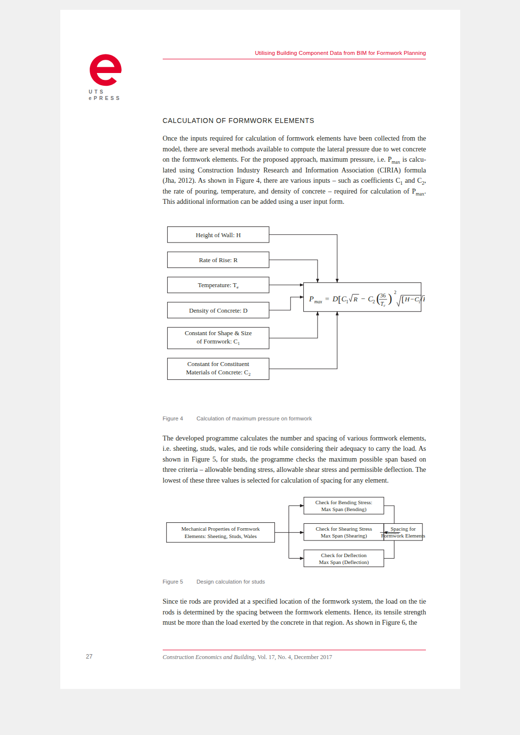U T S
e P R E S S
Utilising Building Component Data from BIM for Formwork Planning
CALCULATION OF FORMWORK ELEMENTS
Once the inputs required for calculation of formwork elements have been collected from the model, there are several methods available to compute the lateral pressure due to wet concrete on the formwork elements. For the proposed approach, maximum pressure, i.e. Pmax is calculated using Construction Industry Research and Information Association (CIRIA) formula (Jha, 2012). As shown in Figure 4, there are various inputs – such as coefficients C1 and C2, the rate of pouring, temperature, and density of concrete – required for calculation of Pmax. This additional information can be added using a user input form.
Height of Wall: H Rate of Rise: R Temperature: Te Density of Concrete: D Constant for Shape & Size of Formwork: C1 Constant for Constituent Materials of Concrete: C2 P max = D [ C 1 R − C 2 ( 36 Te ) 2 [ H − C 1 R ]
Figure 4 Calculation of maximum pressure on formwork
The developed programme calculates the number and spacing of various formwork elements, i.e. sheeting, studs, wales, and tie rods while considering their adequacy to carry the load. As shown in Figure 5, for studs, the programme checks the maximum possible span based on three criteria – allowable bending stress, allowable shear stress and permissible deflection. The lowest of these three values is selected for calculation of spacing for any element.
Mechanical Properties of Formwork Elements: Sheeting, Studs, Wales Check for Bending Stress: Max Span (Bending) Check for Shearing Stress Max Span (Shearing) Check for Deflection Max Span (Deflection) Spacing for Formwork Elements Minimum
Figure 5 Design calculation for studs
Since tie rods are provided at a specified location of the formwork system, the load on the tie rods is determined by the spacing between the formwork elements. Hence, its tensile strength must be more than the load exerted by the concrete in that region. As shown in Figure 6, the
27
Construction Economics and Building, Vol. 17, No. 4, December 2017